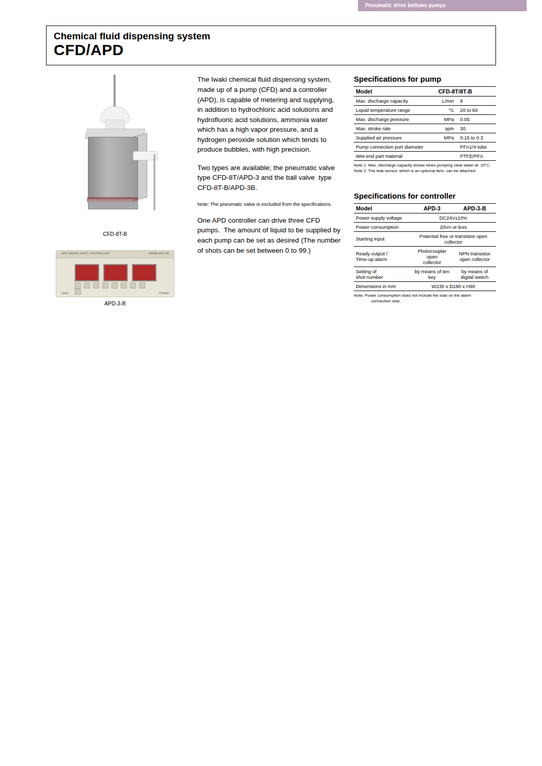Pneumatic drive bellows pumps
Chemical fluid dispensing system
CFD/APD
CFD-8T-B
APD SERIES SHOT CONTROLLER
MODEL APD-3-B
IWAKI
POWER
APD-3-B
The Iwaki chemical fluid dispensing system, made up of a pump (CFD) and a controller (APD), is capable of metering and supplying, in addition to hydrochloric acid solutions and hydrofluoric acid solutions, ammonia water which has a high vapor pressure, and a hydrogen peroxide solution which tends to produce bubbles, with high precision.
Two types are available; the pneumatic valve type CFD-8T/APD-3 and the ball valve type CFD-8T-B/APD-3B.
Note: The pneumatic valve is excluded from the specifications.
One APD controller can drive three CFD pumps. The amount of liquid to be supplied by each pump can be set as desired (The number of shots can be set between 0 to 99.)
Specifications for pump
| Model | CFD-8T/8T-B |
| --- | --- |
| Max. discharge capacity | L/min | 8 |
| Liquid temperature range | °C | 20 to 60 |
| Max. discharge pressure | MPa | 0.05 |
| Max. stroke rate | spm | 30 |
| Supplied air pressure | MPa | 0.15 to 0.3 |
| Pump connection port diameter | | PFA1/4 tube |
| Wet-end part material | | PTFE/PFA |
Note 1: Max. discharge capacity shows when pumping clear water at 20°C.
Note 2: The leak sensor, which is an optional item, can be attached.
Specifications for controller
| Model | APD-3 | APD-3-B |
| --- | --- | --- |
| Power supply voltage | DC24V±10% |
| Power consumption | 20VA or less |
| Starting input | Potential free or transistor open collector |
| Ready output / Time-up alarm | Photocoupler open collector | NPN transistor open collector |
| Setting of shot number | by means of ten key | by means of digital switch |
| Dimensions in mm | W230 x D180 x H90 |
Note: Power consumption does not include the load on the alarm
connection side.